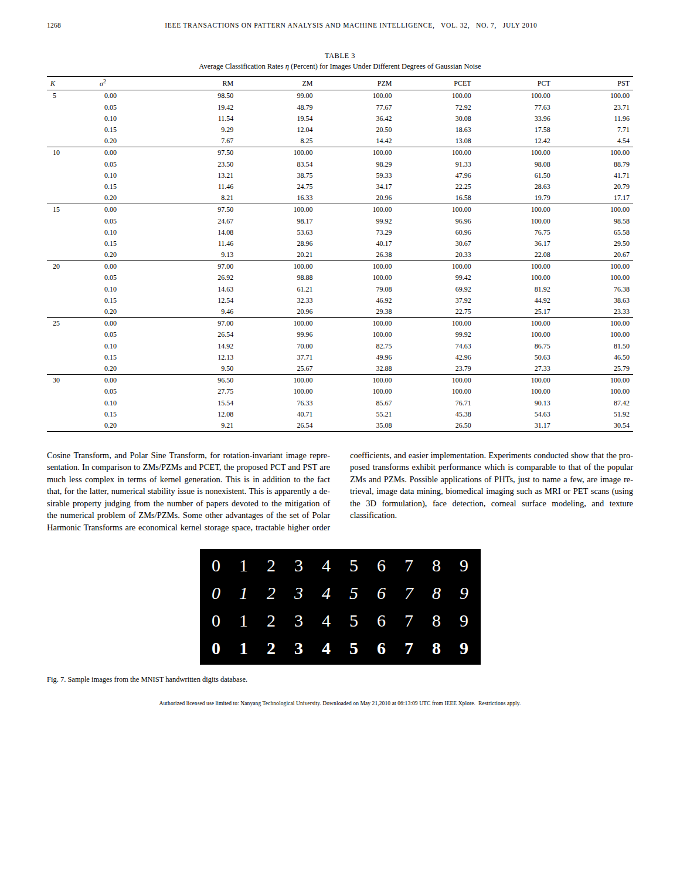1268 IEEE Transactions on Pattern Analysis and Machine Intelligence, Vol. 32, No. 7, July 2010
TABLE 3 Average Classification Rates η (Percent) for Images Under Different Degrees of Gaussian Noise
| K | σ 2 | RM | ZM | PZM | PCET | PCT | PST |
| --- | --- | --- | --- | --- | --- | --- | --- |
| 5 | 0.00 | 98.50 | 99.00 | 100.00 | 100.00 | 100.00 | 100.00 |
| | 0.05 | 19.42 | 48.79 | 77.67 | 72.92 | 77.63 | 23.71 |
| | 0.10 | 11.54 | 19.54 | 36.42 | 30.08 | 33.96 | 11.96 |
| | 0.15 | 9.29 | 12.04 | 20.50 | 18.63 | 17.58 | 7.71 |
| | 0.20 | 7.67 | 8.25 | 14.42 | 13.08 | 12.42 | 4.54 |
| 10 | 0.00 | 97.50 | 100.00 | 100.00 | 100.00 | 100.00 | 100.00 |
| | 0.05 | 23.50 | 83.54 | 98.29 | 91.33 | 98.08 | 88.79 |
| | 0.10 | 13.21 | 38.75 | 59.33 | 47.96 | 61.50 | 41.71 |
| | 0.15 | 11.46 | 24.75 | 34.17 | 22.25 | 28.63 | 20.79 |
| | 0.20 | 8.21 | 16.33 | 20.96 | 16.58 | 19.79 | 17.17 |
| 15 | 0.00 | 97.50 | 100.00 | 100.00 | 100.00 | 100.00 | 100.00 |
| | 0.05 | 24.67 | 98.17 | 99.92 | 96.96 | 100.00 | 98.58 |
| | 0.10 | 14.08 | 53.63 | 73.29 | 60.96 | 76.75 | 65.58 |
| | 0.15 | 11.46 | 28.96 | 40.17 | 30.67 | 36.17 | 29.50 |
| | 0.20 | 9.13 | 20.21 | 26.38 | 20.33 | 22.08 | 20.67 |
| 20 | 0.00 | 97.00 | 100.00 | 100.00 | 100.00 | 100.00 | 100.00 |
| | 0.05 | 26.92 | 98.88 | 100.00 | 99.42 | 100.00 | 100.00 |
| | 0.10 | 14.63 | 61.21 | 79.08 | 69.92 | 81.92 | 76.38 |
| | 0.15 | 12.54 | 32.33 | 46.92 | 37.92 | 44.92 | 38.63 |
| | 0.20 | 9.46 | 20.96 | 29.38 | 22.75 | 25.17 | 23.33 |
| 25 | 0.00 | 97.00 | 100.00 | 100.00 | 100.00 | 100.00 | 100.00 |
| | 0.05 | 26.54 | 99.96 | 100.00 | 99.92 | 100.00 | 100.00 |
| | 0.10 | 14.92 | 70.00 | 82.75 | 74.63 | 86.75 | 81.50 |
| | 0.15 | 12.13 | 37.71 | 49.96 | 42.96 | 50.63 | 46.50 |
| | 0.20 | 9.50 | 25.67 | 32.88 | 23.79 | 27.33 | 25.79 |
| 30 | 0.00 | 96.50 | 100.00 | 100.00 | 100.00 | 100.00 | 100.00 |
| | 0.05 | 27.75 | 100.00 | 100.00 | 100.00 | 100.00 | 100.00 |
| | 0.10 | 15.54 | 76.33 | 85.67 | 76.71 | 90.13 | 87.42 |
| | 0.15 | 12.08 | 40.71 | 55.21 | 45.38 | 54.63 | 51.92 |
| | 0.20 | 9.21 | 26.54 | 35.08 | 26.50 | 31.17 | 30.54 |
Cosine Transform, and Polar Sine Transform, for rotation-invariant image representation. In comparison to ZMs/PZMs and PCET, the proposed PCT and PST are much less complex in terms of kernel generation. This is in addition to the fact that, for the latter, numerical stability issue is nonexistent. This is apparently a desirable property judging from the number of papers devoted to the mitigation of the numerical problem of ZMs/PZMs. Some other advantages of the set of Polar Harmonic Transforms are economical kernel storage space, tractable higher order coefficients, and easier implementation. Experiments conducted show that the proposed transforms exhibit performance which is comparable to that of the popular ZMs and PZMs. Possible applications of PHTs, just to name a few, are image retrieval, image data mining, biomedical imaging such as MRI or PET scans (using the 3D formulation), face detection, corneal surface modeling, and texture classification.
| 0 | 1 | 2 | 3 | 4 | 5 | 6 | 7 | 8 | 9 |
| 0 | 1 | 2 | 3 | 4 | 5 | 6 | 7 | 8 | 9 |
| 0 | 1 | 2 | 3 | 4 | 5 | 6 | 7 | 8 | 9 |
| 0 | 1 | 2 | 3 | 4 | 5 | 6 | 7 | 8 | 9 |
Fig. 7. Sample images from the MNIST handwritten digits database.
Authorized licensed use limited to: Nanyang Technological University. Downloaded on May 21,2010 at 06:13:09 UTC from IEEE Xplore. Restrictions apply.